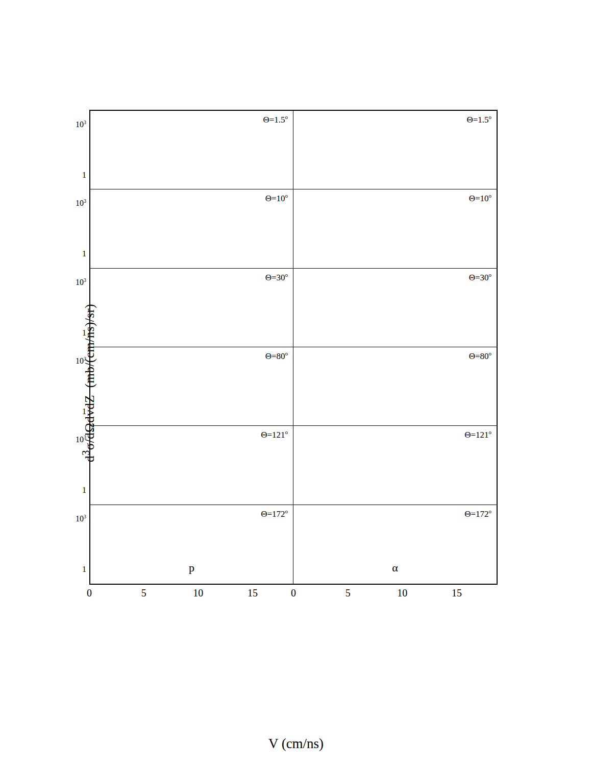d3σ/dΩdvdZ (mb/(cm/ns)/sr)
103 1 Θ=1.5o
Θ=1.5o
103 1 Θ=10o
Θ=10o
103 1 Θ=30o
Θ=30o
103 1 Θ=80o
Θ=80o
103 1 Θ=121o
Θ=121o
103 1 Θ=172o p
Θ=172o α
0 5 10 15 0 5 10 15
V (cm/ns)